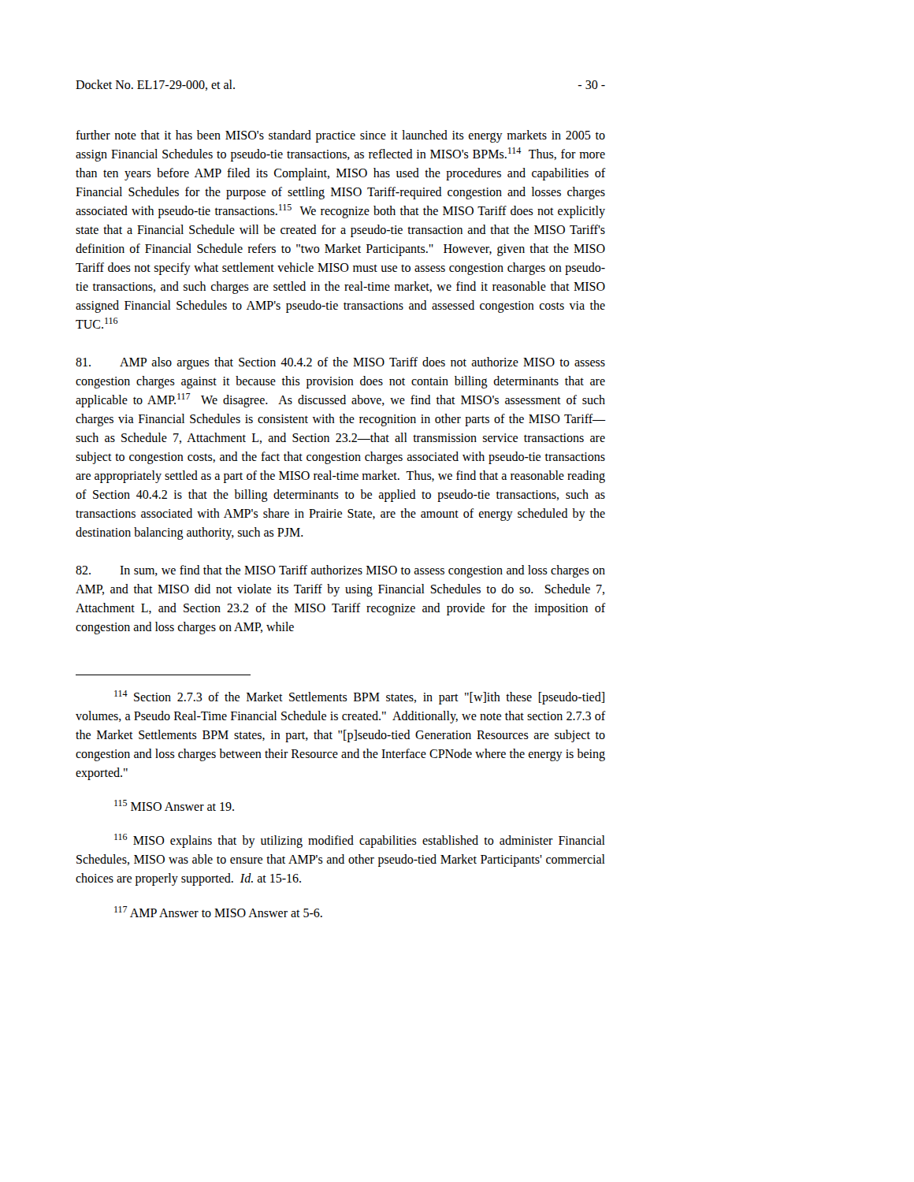Docket No. EL17-29-000, et al.
- 30 -
further note that it has been MISO's standard practice since it launched its energy markets in 2005 to assign Financial Schedules to pseudo-tie transactions, as reflected in MISO's BPMs.114 Thus, for more than ten years before AMP filed its Complaint, MISO has used the procedures and capabilities of Financial Schedules for the purpose of settling MISO Tariff-required congestion and losses charges associated with pseudo-tie transactions.115 We recognize both that the MISO Tariff does not explicitly state that a Financial Schedule will be created for a pseudo-tie transaction and that the MISO Tariff's definition of Financial Schedule refers to "two Market Participants." However, given that the MISO Tariff does not specify what settlement vehicle MISO must use to assess congestion charges on pseudo-tie transactions, and such charges are settled in the real-time market, we find it reasonable that MISO assigned Financial Schedules to AMP's pseudo-tie transactions and assessed congestion costs via the TUC.116
81. AMP also argues that Section 40.4.2 of the MISO Tariff does not authorize MISO to assess congestion charges against it because this provision does not contain billing determinants that are applicable to AMP.117 We disagree. As discussed above, we find that MISO's assessment of such charges via Financial Schedules is consistent with the recognition in other parts of the MISO Tariff—such as Schedule 7, Attachment L, and Section 23.2—that all transmission service transactions are subject to congestion costs, and the fact that congestion charges associated with pseudo-tie transactions are appropriately settled as a part of the MISO real-time market. Thus, we find that a reasonable reading of Section 40.4.2 is that the billing determinants to be applied to pseudo-tie transactions, such as transactions associated with AMP's share in Prairie State, are the amount of energy scheduled by the destination balancing authority, such as PJM.
82. In sum, we find that the MISO Tariff authorizes MISO to assess congestion and loss charges on AMP, and that MISO did not violate its Tariff by using Financial Schedules to do so. Schedule 7, Attachment L, and Section 23.2 of the MISO Tariff recognize and provide for the imposition of congestion and loss charges on AMP, while
114 Section 2.7.3 of the Market Settlements BPM states, in part "[w]ith these [pseudo-tied] volumes, a Pseudo Real-Time Financial Schedule is created." Additionally, we note that section 2.7.3 of the Market Settlements BPM states, in part, that "[p]seudo-tied Generation Resources are subject to congestion and loss charges between their Resource and the Interface CPNode where the energy is being exported."
115 MISO Answer at 19.
116 MISO explains that by utilizing modified capabilities established to administer Financial Schedules, MISO was able to ensure that AMP's and other pseudo-tied Market Participants' commercial choices are properly supported. Id. at 15-16.
117 AMP Answer to MISO Answer at 5-6.